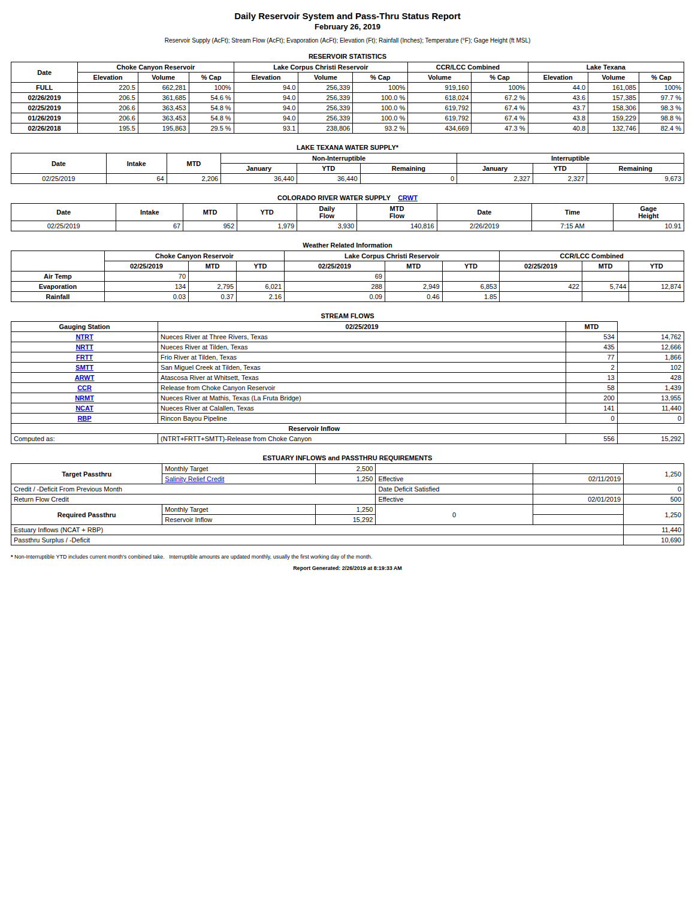Daily Reservoir System and Pass-Thru Status Report
February 26, 2019
Reservoir Supply (AcFt); Stream Flow (AcFt); Evaporation (AcFt); Elevation (Ft); Rainfall (Inches); Temperature (°F); Gage Height (ft MSL)
RESERVOIR STATISTICS
| Date | Choke Canyon Reservoir | Lake Corpus Christi Reservoir | CCR/LCC Combined | Lake Texana |
| --- | --- | --- | --- | --- |
| Elevation | Volume | % Cap | Elevation | Volume | % Cap | Volume | % Cap | Elevation | Volume | % Cap |
| FULL | 220.5 | 662,281 | 100% | 94.0 | 256,339 | 100% | 919,160 | 100% | 44.0 | 161,085 | 100% |
| 02/26/2019 | 206.5 | 361,685 | 54.6 % | 94.0 | 256,339 | 100.0 % | 618,024 | 67.2 % | 43.6 | 157,385 | 97.7 % |
| 02/25/2019 | 206.6 | 363,453 | 54.8 % | 94.0 | 256,339 | 100.0 % | 619,792 | 67.4 % | 43.7 | 158,306 | 98.3 % |
| 01/26/2019 | 206.6 | 363,453 | 54.8 % | 94.0 | 256,339 | 100.0 % | 619,792 | 67.4 % | 43.8 | 159,229 | 98.8 % |
| 02/26/2018 | 195.5 | 195,863 | 29.5 % | 93.1 | 238,806 | 93.2 % | 434,669 | 47.3 % | 40.8 | 132,746 | 82.4 % |
LAKE TEXANA WATER SUPPLY*
| Date | Intake | MTD | Non-Interruptible | Interruptible |
| --- | --- | --- | --- | --- |
| January | YTD | Remaining | January | YTD | Remaining |
| 02/25/2019 | 64 | 2,206 | 36,440 | 36,440 | 0 | 2,327 | 2,327 | 9,673 |
COLORADO RIVER WATER SUPPLY CRWT
| Date | Intake | MTD | YTD | Daily Flow | MTD Flow | Date | Time | Gage Height |
| --- | --- | --- | --- | --- | --- | --- | --- | --- |
| 02/25/2019 | 67 | 952 | 1,979 | 3,930 | 140,816 | 2/26/2019 | 7:15 AM | 10.91 |
Weather Related Information
| | Choke Canyon Reservoir | Lake Corpus Christi Reservoir | CCR/LCC Combined |
| --- | --- | --- | --- |
| 02/25/2019 | MTD | YTD | 02/25/2019 | MTD | YTD | 02/25/2019 | MTD | YTD |
| Air Temp | 70 | | | 69 | | | | | |
| Evaporation | 134 | 2,795 | 6,021 | 288 | 2,949 | 6,853 | 422 | 5,744 | 12,874 |
| Rainfall | 0.03 | 0.37 | 2.16 | 0.09 | 0.46 | 1.85 | | | |
STREAM FLOWS
| Gauging Station | 02/25/2019 | MTD |
| --- | --- | --- |
| NTRT | Nueces River at Three Rivers, Texas | 534 | 14,762 |
| NRTT | Nueces River at Tilden, Texas | 435 | 12,666 |
| FRTT | Frio River at Tilden, Texas | 77 | 1,866 |
| SMTT | San Miguel Creek at Tilden, Texas | 2 | 102 |
| ARWT | Atascosa River at Whitsett, Texas | 13 | 428 |
| CCR | Release from Choke Canyon Reservoir | 58 | 1,439 |
| NRMT | Nueces River at Mathis, Texas (La Fruta Bridge) | 200 | 13,955 |
| NCAT | Nueces River at Calallen, Texas | 141 | 11,440 |
| RBP | Rincon Bayou Pipeline | 0 | 0 |
| Reservoir Inflow |
| Computed as: | (NTRT+FRTT+SMTT)-Release from Choke Canyon | 556 | 15,292 |
ESTUARY INFLOWS and PASSTHRU REQUIREMENTS
| Target Passthru | Monthly Target | 2,500 | | | 1,250 |
| Salinity Relief Credit | 1,250 | Effective | 02/11/2019 |
| Credit / -Deficit From Previous Month | Date Deficit Satisfied | | 0 |
| Return Flow Credit | Effective | 02/01/2019 | 500 |
| Required Passthru | Monthly Target | 1,250 | 0 | | 1,250 |
| Reservoir Inflow | 15,292 | |
| Estuary Inflows (NCAT + RBP) | 11,440 |
| Passthru Surplus / -Deficit | 10,690 |
* Non-Interruptible YTD includes current month's combined take. Interruptible amounts are updated monthly, usually the first working day of the month.
Report Generated: 2/26/2019 at 8:19:33 AM